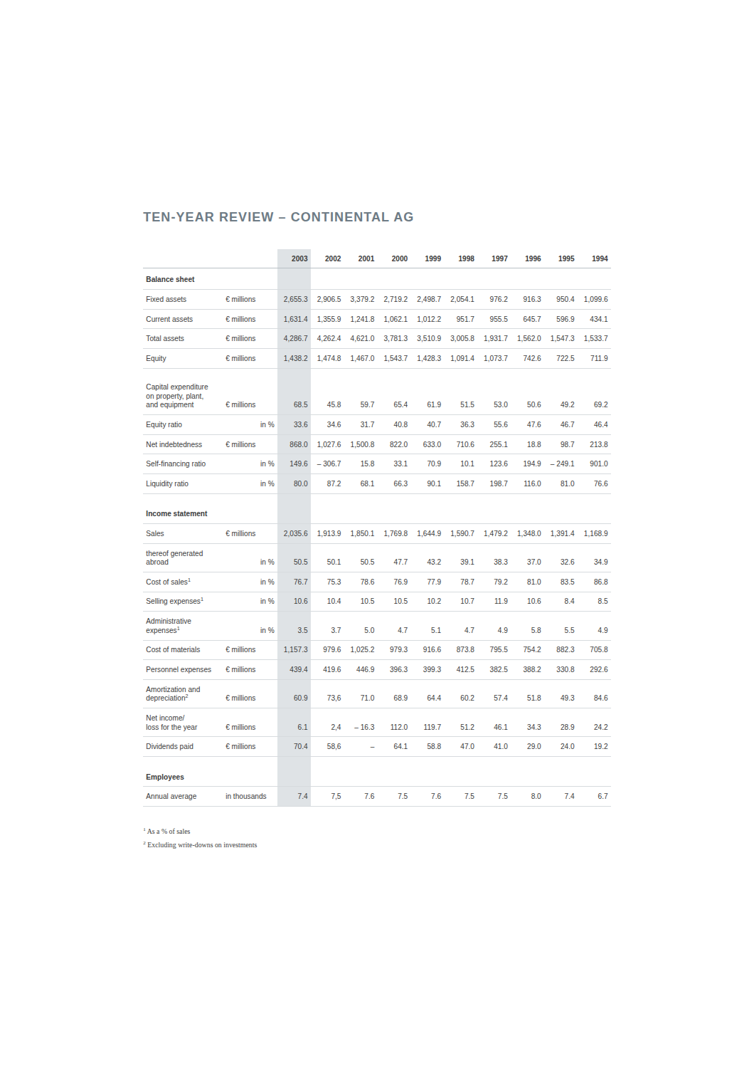Ten-Year Review – Continental AG
| | | 2003 | 2002 | 2001 | 2000 | 1999 | 1998 | 1997 | 1996 | 1995 | 1994 |
| --- | --- | --- | --- | --- | --- | --- | --- | --- | --- | --- | --- |
| Balance sheet | | | | | | | | | | | |
| Fixed assets | € millions | 2,655.3 | 2,906.5 | 3,379.2 | 2,719.2 | 2,498.7 | 2,054.1 | 976.2 | 916.3 | 950.4 | 1,099.6 |
| Current assets | € millions | 1,631.4 | 1,355.9 | 1,241.8 | 1,062.1 | 1,012.2 | 951.7 | 955.5 | 645.7 | 596.9 | 434.1 |
| Total assets | € millions | 4,286.7 | 4,262.4 | 4,621.0 | 3,781.3 | 3,510.9 | 3,005.8 | 1,931.7 | 1,562.0 | 1,547.3 | 1,533.7 |
| Equity | € millions | 1,438.2 | 1,474.8 | 1,467.0 | 1,543.7 | 1,428.3 | 1,091.4 | 1,073.7 | 742.6 | 722.5 | 711.9 |
| Capital expenditure on property, plant, and equipment | € millions | 68.5 | 45.8 | 59.7 | 65.4 | 61.9 | 51.5 | 53.0 | 50.6 | 49.2 | 69.2 |
| Equity ratio | in % | 33.6 | 34.6 | 31.7 | 40.8 | 40.7 | 36.3 | 55.6 | 47.6 | 46.7 | 46.4 |
| Net indebtedness | € millions | 868.0 | 1,027.6 | 1,500.8 | 822.0 | 633.0 | 710.6 | 255.1 | 18.8 | 98.7 | 213.8 |
| Self-financing ratio | in % | 149.6 | – 306.7 | 15.8 | 33.1 | 70.9 | 10.1 | 123.6 | 194.9 | – 249.1 | 901.0 |
| Liquidity ratio | in % | 80.0 | 87.2 | 68.1 | 66.3 | 90.1 | 158.7 | 198.7 | 116.0 | 81.0 | 76.6 |
| Income statement | | | | | | | | | | | |
| Sales | € millions | 2,035.6 | 1,913.9 | 1,850.1 | 1,769.8 | 1,644.9 | 1,590.7 | 1,479.2 | 1,348.0 | 1,391.4 | 1,168.9 |
| thereof generated abroad | in % | 50.5 | 50.1 | 50.5 | 47.7 | 43.2 | 39.1 | 38.3 | 37.0 | 32.6 | 34.9 |
| Cost of sales 1 | in % | 76.7 | 75.3 | 78.6 | 76.9 | 77.9 | 78.7 | 79.2 | 81.0 | 83.5 | 86.8 |
| Selling expenses 1 | in % | 10.6 | 10.4 | 10.5 | 10.5 | 10.2 | 10.7 | 11.9 | 10.6 | 8.4 | 8.5 |
| Administrative expenses 1 | in % | 3.5 | 3.7 | 5.0 | 4.7 | 5.1 | 4.7 | 4.9 | 5.8 | 5.5 | 4.9 |
| Cost of materials | € millions | 1,157.3 | 979.6 | 1,025.2 | 979.3 | 916.6 | 873.8 | 795.5 | 754.2 | 882.3 | 705.8 |
| Personnel expenses | € millions | 439.4 | 419.6 | 446.9 | 396.3 | 399.3 | 412.5 | 382.5 | 388.2 | 330.8 | 292.6 |
| Amortization and depreciation 2 | € millions | 60.9 | 73,6 | 71.0 | 68.9 | 64.4 | 60.2 | 57.4 | 51.8 | 49.3 | 84.6 |
| Net income/ loss for the year | € millions | 6.1 | 2,4 | – 16.3 | 112.0 | 119.7 | 51.2 | 46.1 | 34.3 | 28.9 | 24.2 |
| Dividends paid | € millions | 70.4 | 58,6 | – | 64.1 | 58.8 | 47.0 | 41.0 | 29.0 | 24.0 | 19.2 |
| Employees | | | | | | | | | | | |
| Annual average | in thousands | 7.4 | 7,5 | 7.6 | 7.5 | 7.6 | 7.5 | 7.5 | 8.0 | 7.4 | 6.7 |
1 As a % of sales
2 Excluding write-downs on investments